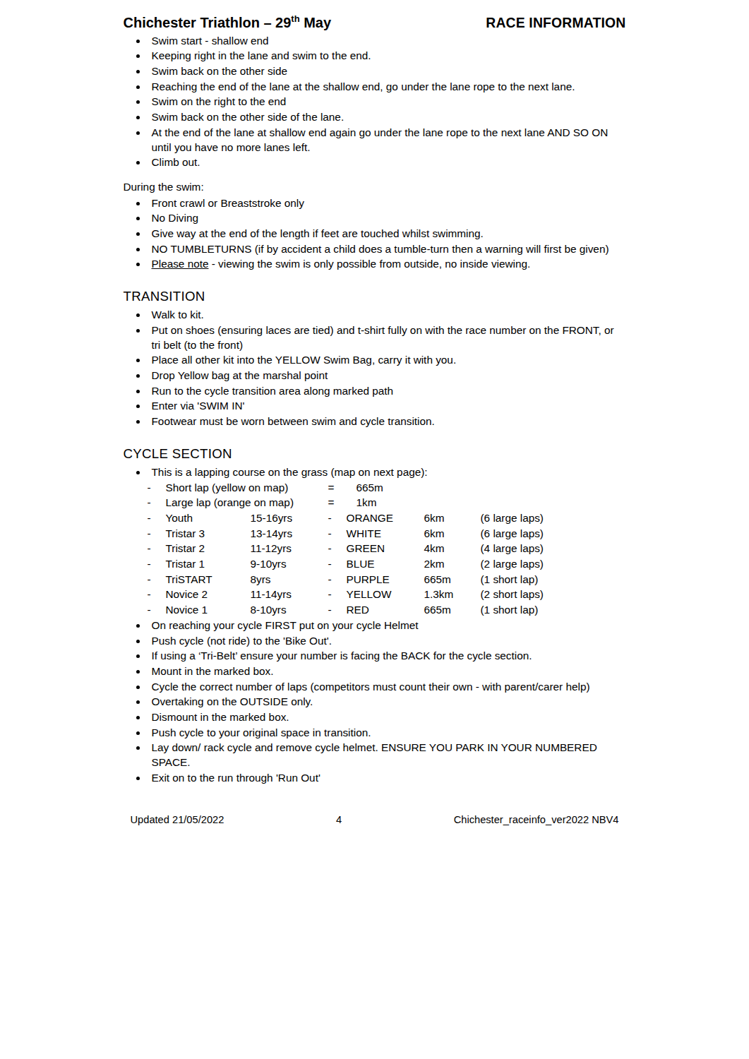Chichester Triathlon – 29th May
RACE INFORMATION
Swim start - shallow end
Keeping right in the lane and swim to the end.
Swim back on the other side
Reaching the end of the lane at the shallow end, go under the lane rope to the next lane.
Swim on the right to the end
Swim back on the other side of the lane.
At the end of the lane at shallow end again go under the lane rope to the next lane AND SO ON until you have no more lanes left.
Climb out.
During the swim:
Front crawl or Breaststroke only
No Diving
Give way at the end of the length if feet are touched whilst swimming.
NO TUMBLETURNS (if by accident a child does a tumble-turn then a warning will first be given)
Please note - viewing the swim is only possible from outside, no inside viewing.
TRANSITION
Walk to kit.
Put on shoes (ensuring laces are tied) and t-shirt fully on with the race number on the FRONT, or tri belt (to the front)
Place all other kit into the YELLOW Swim Bag, carry it with you.
Drop Yellow bag at the marshal point
Run to the cycle transition area along marked path
Enter via 'SWIM IN'
Footwear must be worn between swim and cycle transition.
CYCLE SECTION
This is a lapping course on the grass (map on next page):
| - | Short lap (yellow on map) | = | 665m |
| - | Large lap (orange on map) | = | 1km |
| - | Youth | 15-16yrs | - | ORANGE | 6km | (6 large laps) |
| - | Tristar 3 | 13-14yrs | - | WHITE | 6km | (6 large laps) |
| - | Tristar 2 | 11-12yrs | - | GREEN | 4km | (4 large laps) |
| - | Tristar 1 | 9-10yrs | - | BLUE | 2km | (2 large laps) |
| - | TriSTART | 8yrs | - | PURPLE | 665m | (1 short lap) |
| - | Novice 2 | 11-14yrs | - | YELLOW | 1.3km | (2 short laps) |
| - | Novice 1 | 8-10yrs | - | RED | 665m | (1 short lap) |
On reaching your cycle FIRST put on your cycle Helmet
Push cycle (not ride) to the 'Bike Out'.
If using a ‘Tri-Belt’ ensure your number is facing the BACK for the cycle section.
Mount in the marked box.
Cycle the correct number of laps (competitors must count their own - with parent/carer help)
Overtaking on the OUTSIDE only.
Dismount in the marked box.
Push cycle to your original space in transition.
Lay down/ rack cycle and remove cycle helmet. ENSURE YOU PARK IN YOUR NUMBERED SPACE.
Exit on to the run through 'Run Out'
Updated 21/05/2022
4
Chichester_raceinfo_ver2022 NBV4